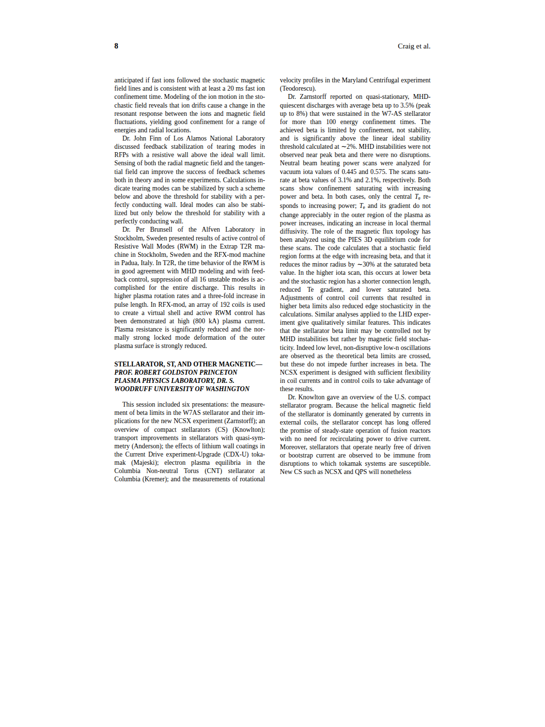8 Craig et al.
anticipated if fast ions followed the stochastic magnetic field lines and is consistent with at least a 20 ms fast ion confinement time. Modeling of the ion motion in the stochastic field reveals that ion drifts cause a change in the resonant response between the ions and magnetic field fluctuations, yielding good confinement for a range of energies and radial locations.
Dr. John Finn of Los Alamos National Laboratory discussed feedback stabilization of tearing modes in RFPs with a resistive wall above the ideal wall limit. Sensing of both the radial magnetic field and the tangential field can improve the success of feedback schemes both in theory and in some experiments. Calculations indicate tearing modes can be stabilized by such a scheme below and above the threshold for stability with a perfectly conducting wall. Ideal modes can also be stabilized but only below the threshold for stability with a perfectly conducting wall.
Dr. Per Brunsell of the Alfven Laboratory in Stockholm, Sweden presented results of active control of Resistive Wall Modes (RWM) in the Extrap T2R machine in Stockholm, Sweden and the RFX-mod machine in Padua, Italy. In T2R, the time behavior of the RWM is in good agreement with MHD modeling and with feedback control, suppression of all 16 unstable modes is accomplished for the entire discharge. This results in higher plasma rotation rates and a three-fold increase in pulse length. In RFX-mod, an array of 192 coils is used to create a virtual shell and active RWM control has been demonstrated at high (800 kA) plasma current. Plasma resistance is significantly reduced and the normally strong locked mode deformation of the outer plasma surface is strongly reduced.
STELLARATOR, ST, AND OTHER MAGNETIC—PROF. ROBERT GOLDSTON PRINCETON PLASMA PHYSICS LABORATORY, DR. S. WOODRUFF UNIVERSITY OF WASHINGTON
This session included six presentations: the measurement of beta limits in the W7AS stellarator and their implications for the new NCSX experiment (Zarnstorff); an overview of compact stellarators (CS) (Knowlton); transport improvements in stellarators with quasi-symmetry (Anderson); the effects of lithium wall coatings in the Current Drive experiment-Upgrade (CDX-U) tokamak (Majeski); electron plasma equilibria in the Columbia Non-neutral Torus (CNT) stellarator at Columbia (Kremer); and the measurements of rotational velocity profiles in the Maryland Centrifugal experiment (Teodorescu).
Dr. Zarnstorff reported on quasi-stationary, MHD-quiescent discharges with average beta up to 3.5% (peak up to 8%) that were sustained in the W7-AS stellarator for more than 100 energy confinement times. The achieved beta is limited by confinement, not stability, and is significantly above the linear ideal stability threshold calculated at ∼2%. MHD instabilities were not observed near peak beta and there were no disruptions. Neutral beam heating power scans were analyzed for vacuum iota values of 0.445 and 0.575. The scans saturate at beta values of 3.1% and 2.1%, respectively. Both scans show confinement saturating with increasing power and beta. In both cases, only the central Te responds to increasing power; Te and its gradient do not change appreciably in the outer region of the plasma as power increases, indicating an increase in local thermal diffusivity. The role of the magnetic flux topology has been analyzed using the PIES 3D equilibrium code for these scans. The code calculates that a stochastic field region forms at the edge with increasing beta, and that it reduces the minor radius by ∼30% at the saturated beta value. In the higher iota scan, this occurs at lower beta and the stochastic region has a shorter connection length, reduced Te gradient, and lower saturated beta. Adjustments of control coil currents that resulted in higher beta limits also reduced edge stochasticity in the calculations. Similar analyses applied to the LHD experiment give qualitatively similar features. This indicates that the stellarator beta limit may be controlled not by MHD instabilities but rather by magnetic field stochasticity. Indeed low level, non-disruptive low-n oscillations are observed as the theoretical beta limits are crossed, but these do not impede further increases in beta. The NCSX experiment is designed with sufficient flexibility in coil currents and in control coils to take advantage of these results.
Dr. Knowlton gave an overview of the U.S. compact stellarator program. Because the helical magnetic field of the stellarator is dominantly generated by currents in external coils, the stellarator concept has long offered the promise of steady-state operation of fusion reactors with no need for recirculating power to drive current. Moreover, stellarators that operate nearly free of driven or bootstrap current are observed to be immune from disruptions to which tokamak systems are susceptible. New CS such as NCSX and QPS will nonetheless